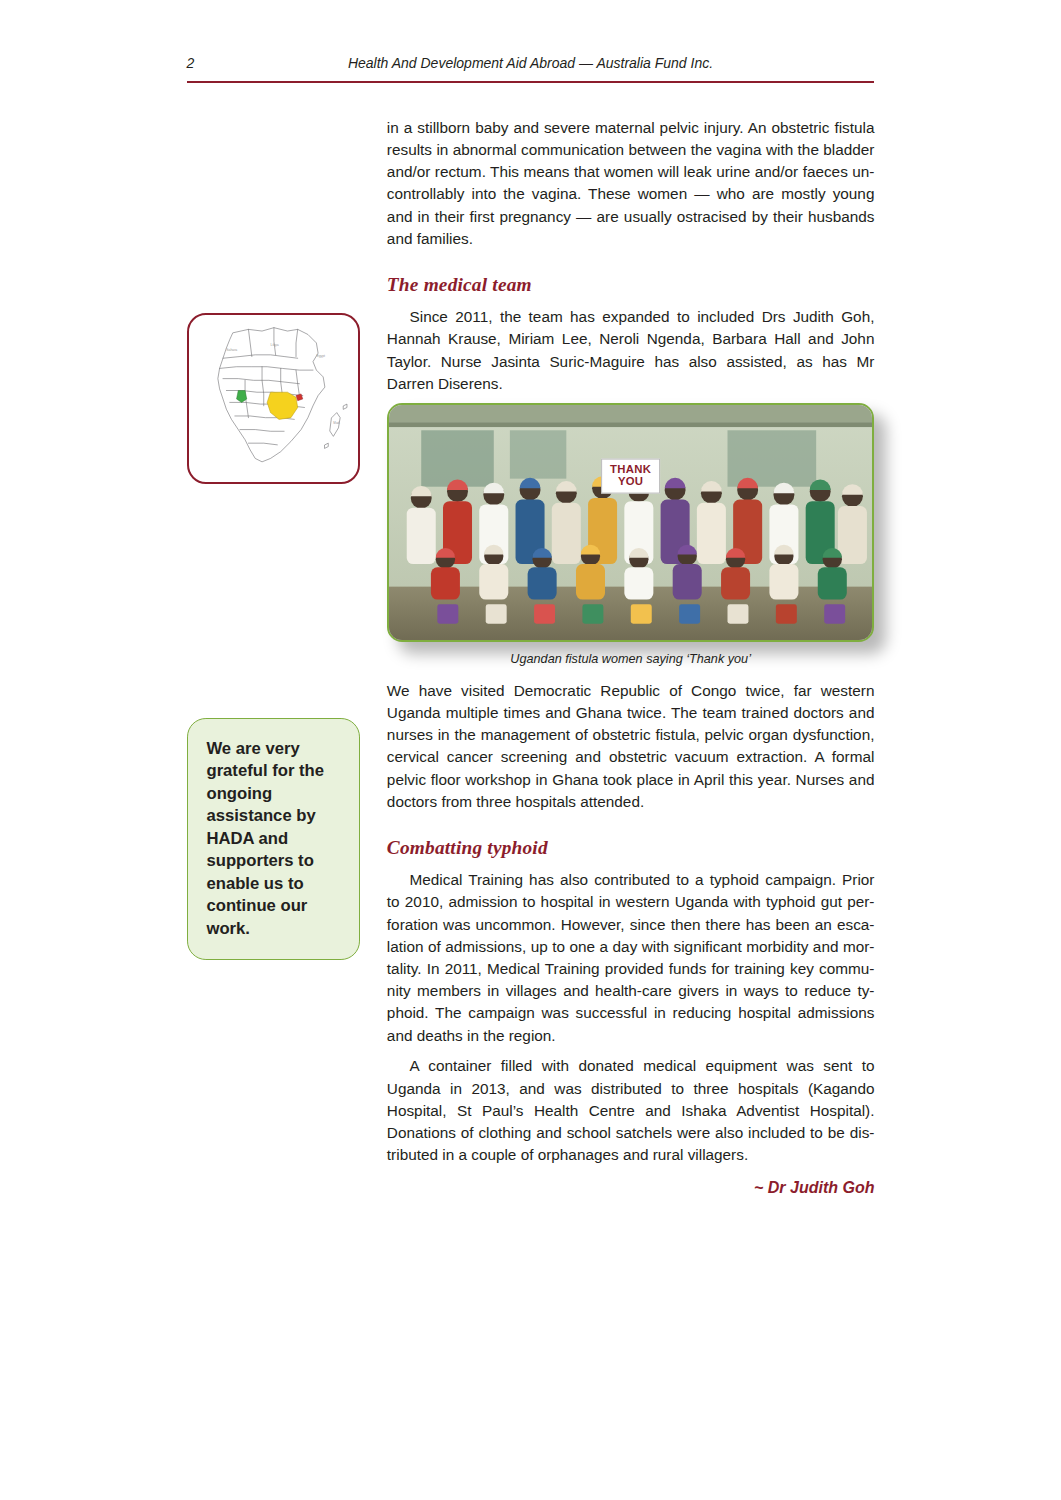2 Health And Development Aid Abroad — Australia Fund Inc.
Sahara Libya Egypt Mad.
We are very grateful for the ongoing assistance by HADA and supporters to enable us to continue our work.
in a stillborn baby and severe maternal pelvic injury. An obstetric fistula results in abnormal communication between the vagina with the bladder and/or rectum. This means that women will leak urine and/or faeces uncontrollably into the vagina. These women — who are mostly young and in their first pregnancy — are usually ostracised by their husbands and families.
The medical team
Since 2011, the team has expanded to included Drs Judith Goh, Hannah Krause, Miriam Lee, Neroli Ngenda, Barbara Hall and John Taylor. Nurse Jasinta Suric-Maguire has also assisted, as has Mr Darren Diserens.
THANK
YOU
Ugandan fistula women saying ‘Thank you’
We have visited Democratic Republic of Congo twice, far western Uganda multiple times and Ghana twice. The team trained doctors and nurses in the management of obstetric fistula, pelvic organ dysfunction, cervical cancer screening and obstetric vacuum extraction. A formal pelvic floor workshop in Ghana took place in April this year. Nurses and doctors from three hospitals attended.
Combatting typhoid
Medical Training has also contributed to a typhoid campaign. Prior to 2010, admission to hospital in western Uganda with typhoid gut perforation was uncommon. However, since then there has been an escalation of admissions, up to one a day with significant morbidity and mortality. In 2011, Medical Training provided funds for training key community members in villages and health-care givers in ways to reduce typhoid. The campaign was successful in reducing hospital admissions and deaths in the region.
A container filled with donated medical equipment was sent to Uganda in 2013, and was distributed to three hospitals (Kagando Hospital, St Paul’s Health Centre and Ishaka Adventist Hospital). Donations of clothing and school satchels were also included to be distributed in a couple of orphanages and rural villagers.
~ Dr Judith Goh